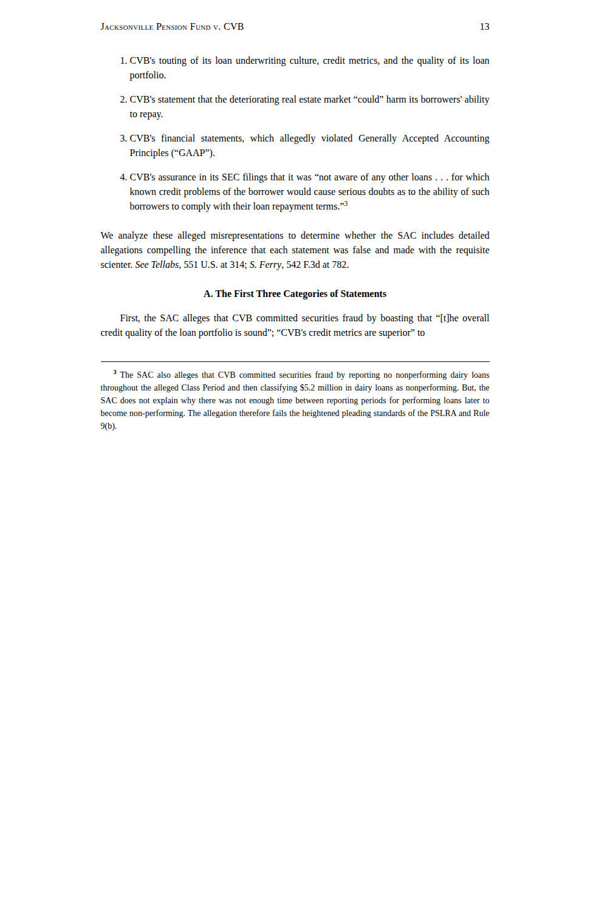Jacksonville Pension Fund v. CVB 13
CVB's touting of its loan underwriting culture, credit metrics, and the quality of its loan portfolio.
CVB's statement that the deteriorating real estate market “could” harm its borrowers' ability to repay.
CVB's financial statements, which allegedly violated Generally Accepted Accounting Principles (“GAAP”).
CVB's assurance in its SEC filings that it was “not aware of any other loans . . . for which known credit problems of the borrower would cause serious doubts as to the ability of such borrowers to comply with their loan repayment terms.”3
We analyze these alleged misrepresentations to determine whether the SAC includes detailed allegations compelling the inference that each statement was false and made with the requisite scienter. See Tellabs, 551 U.S. at 314; S. Ferry, 542 F.3d at 782.
A. The First Three Categories of Statements
First, the SAC alleges that CVB committed securities fraud by boasting that “[t]he overall credit quality of the loan portfolio is sound”; “CVB's credit metrics are superior” to
3 The SAC also alleges that CVB committed securities fraud by reporting no nonperforming dairy loans throughout the alleged Class Period and then classifying $5.2 million in dairy loans as nonperforming. But, the SAC does not explain why there was not enough time between reporting periods for performing loans later to become non-performing. The allegation therefore fails the heightened pleading standards of the PSLRA and Rule 9(b).